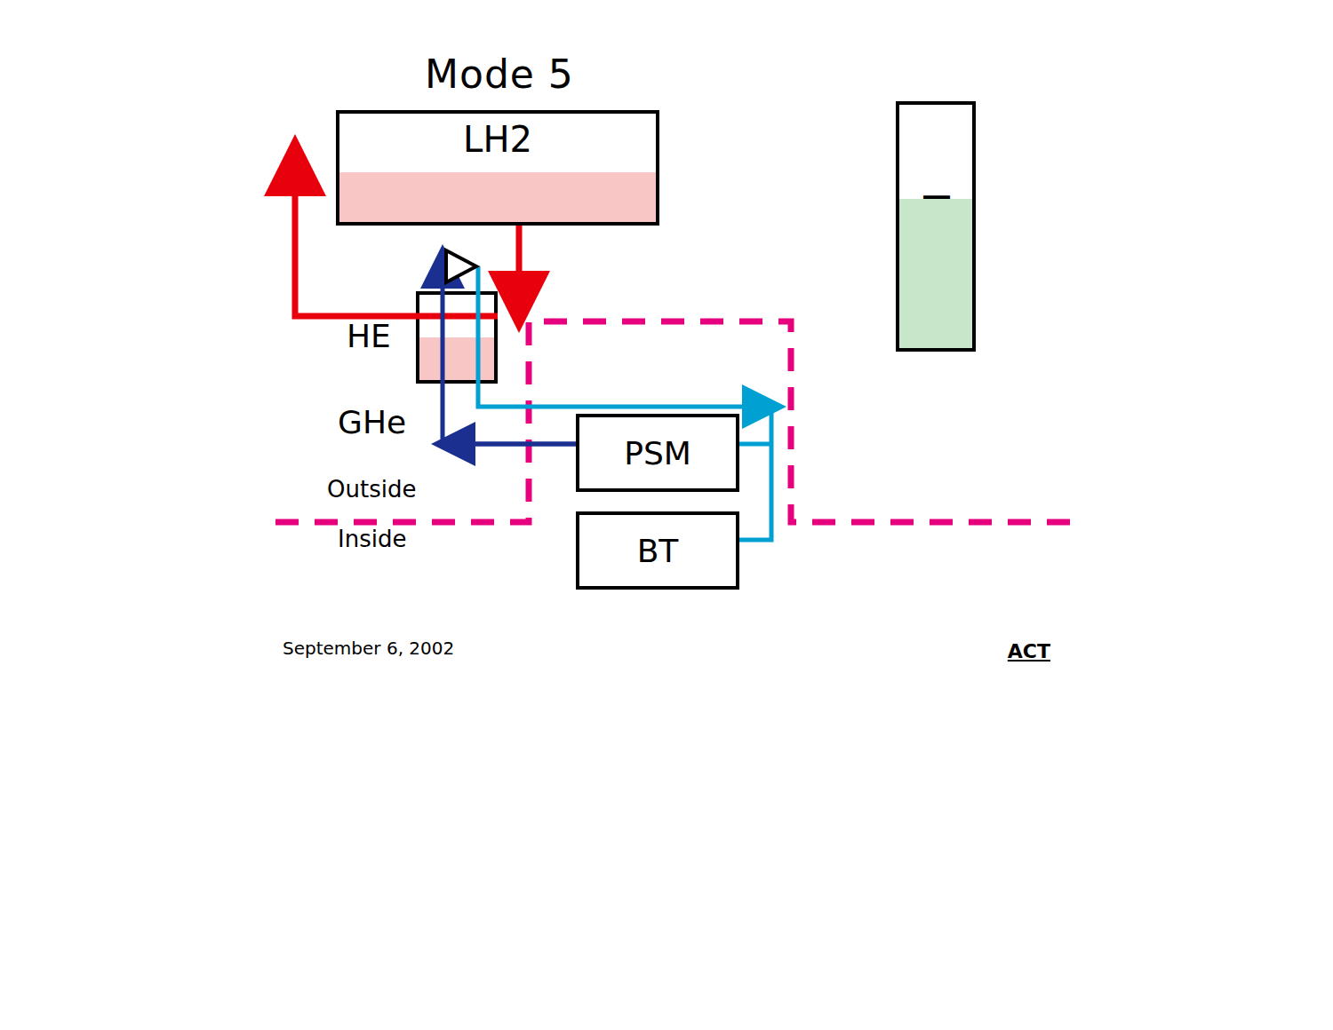Mode 5
LH2
HE
GHe
PSM
BT
LN2
Outside
Inside
September 6, 2002
ACT